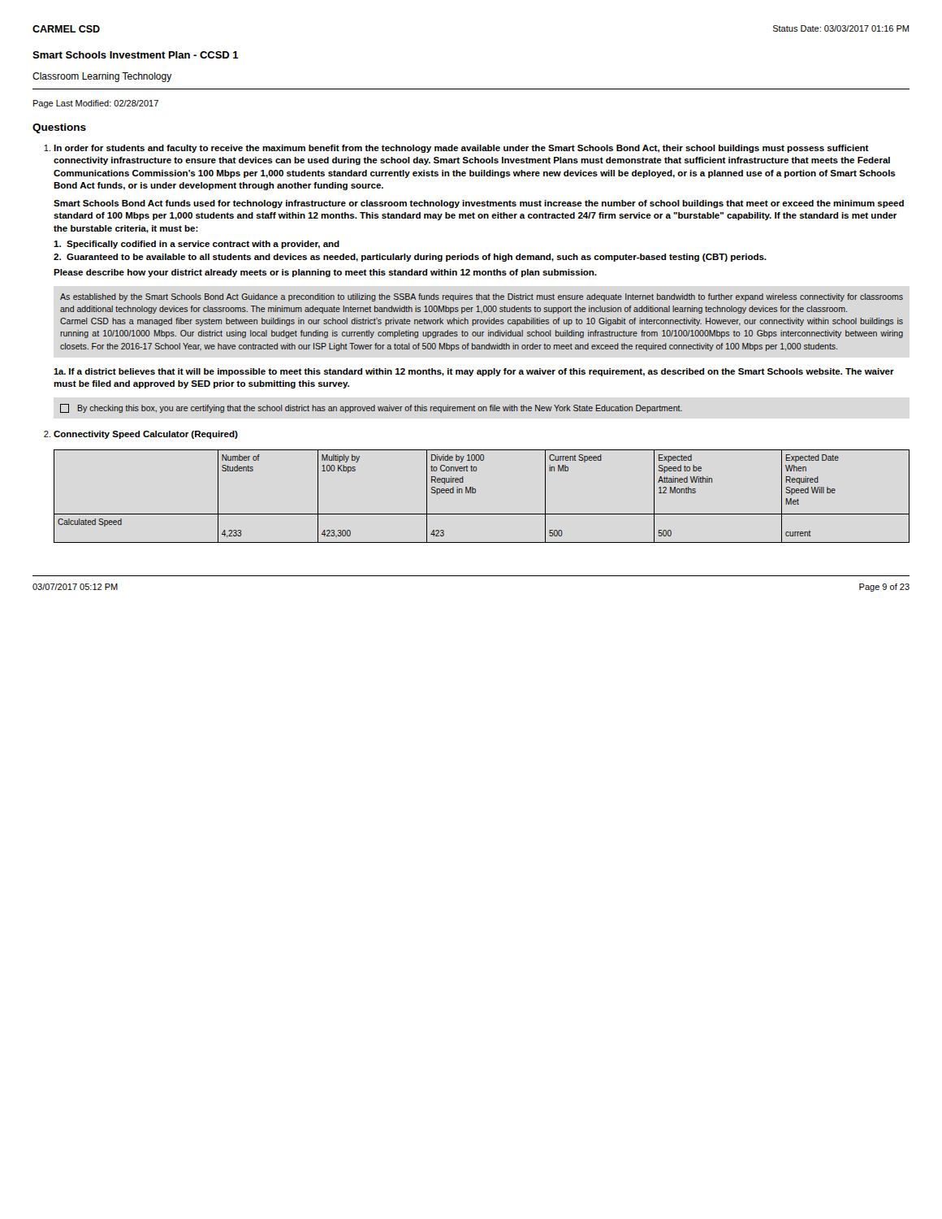CARMEL CSD Status Date: 03/03/2017 01:16 PM
Smart Schools Investment Plan - CCSD 1
Classroom Learning Technology
Page Last Modified: 02/28/2017
Questions
In order for students and faculty to receive the maximum benefit from the technology made available under the Smart Schools Bond Act, their school buildings must possess sufficient connectivity infrastructure to ensure that devices can be used during the school day. Smart Schools Investment Plans must demonstrate that sufficient infrastructure that meets the Federal Communications Commission’s 100 Mbps per 1,000 students standard currently exists in the buildings where new devices will be deployed, or is a planned use of a portion of Smart Schools Bond Act funds, or is under development through another funding source.
Smart Schools Bond Act funds used for technology infrastructure or classroom technology investments must increase the number of school buildings that meet or exceed the minimum speed standard of 100 Mbps per 1,000 students and staff within 12 months. This standard may be met on either a contracted 24/7 firm service or a "burstable" capability. If the standard is met under the burstable criteria, it must be:
1. Specifically codified in a service contract with a provider, and
2. Guaranteed to be available to all students and devices as needed, particularly during periods of high demand, such as computer-based testing (CBT) periods.
Please describe how your district already meets or is planning to meet this standard within 12 months of plan submission.
As established by the Smart Schools Bond Act Guidance a precondition to utilizing the SSBA funds requires that the District must ensure adequate Internet bandwidth to further expand wireless connectivity for classrooms and additional technology devices for classrooms. The minimum adequate Internet bandwidth is 100Mbps per 1,000 students to support the inclusion of additional learning technology devices for the classroom.
Carmel CSD has a managed fiber system between buildings in our school district’s private network which provides capabilities of up to 10 Gigabit of interconnectivity. However, our connectivity within school buildings is running at 10/100/1000 Mbps. Our district using local budget funding is currently completing upgrades to our individual school building infrastructure from 10/100/1000Mbps to 10 Gbps interconnectivity between wiring closets. For the 2016-17 School Year, we have contracted with our ISP Light Tower for a total of 500 Mbps of bandwidth in order to meet and exceed the required connectivity of 100 Mbps per 1,000 students.
1a. If a district believes that it will be impossible to meet this standard within 12 months, it may apply for a waiver of this requirement, as described on the Smart Schools website. The waiver must be filed and approved by SED prior to submitting this survey.
By checking this box, you are certifying that the school district has an approved waiver of this requirement on file with the New York State Education Department.
Connectivity Speed Calculator (Required)
| | Number of Students | Multiply by 100 Kbps | Divide by 1000 to Convert to Required Speed in Mb | Current Speed in Mb | Expected Speed to be Attained Within 12 Months | Expected Date When Required Speed Will be Met |
| --- | --- | --- | --- | --- | --- | --- |
| Calculated Speed | 4,233 | 423,300 | 423 | 500 | 500 | current |
03/07/2017 05:12 PM Page 9 of 23